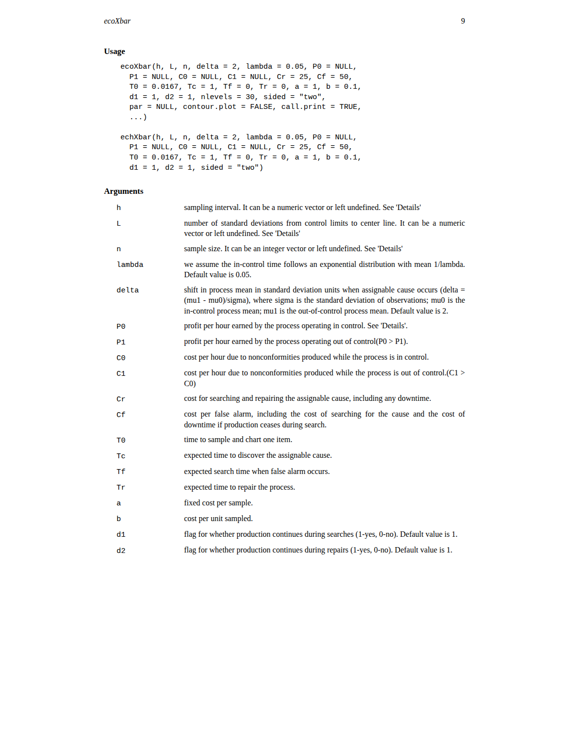ecoXbar 9
Usage
ecoXbar(h, L, n, delta = 2, lambda = 0.05, P0 = NULL,
  P1 = NULL, C0 = NULL, C1 = NULL, Cr = 25, Cf = 50,
  T0 = 0.0167, Tc = 1, Tf = 0, Tr = 0, a = 1, b = 0.1,
  d1 = 1, d2 = 1, nlevels = 30, sided = "two",
  par = NULL, contour.plot = FALSE, call.print = TRUE,
  ...)

echXbar(h, L, n, delta = 2, lambda = 0.05, P0 = NULL,
  P1 = NULL, C0 = NULL, C1 = NULL, Cr = 25, Cf = 50,
  T0 = 0.0167, Tc = 1, Tf = 0, Tr = 0, a = 1, b = 0.1,
  d1 = 1, d2 = 1, sided = "two")
Arguments
h
sampling interval. It can be a numeric vector or left undefined. See 'Details'
L
number of standard deviations from control limits to center line. It can be a numeric vector or left undefined. See 'Details'
n
sample size. It can be an integer vector or left undefined. See 'Details'
lambda
we assume the in-control time follows an exponential distribution with mean 1/lambda. Default value is 0.05.
delta
shift in process mean in standard deviation units when assignable cause occurs (delta = (mu1 - mu0)/sigma), where sigma is the standard deviation of observations; mu0 is the in-control process mean; mu1 is the out-of-control process mean. Default value is 2.
P0
profit per hour earned by the process operating in control. See 'Details'.
P1
profit per hour earned by the process operating out of control(P0 > P1).
C0
cost per hour due to nonconformities produced while the process is in control.
C1
cost per hour due to nonconformities produced while the process is out of control.(C1 > C0)
Cr
cost for searching and repairing the assignable cause, including any downtime.
Cf
cost per false alarm, including the cost of searching for the cause and the cost of downtime if production ceases during search.
T0
time to sample and chart one item.
Tc
expected time to discover the assignable cause.
Tf
expected search time when false alarm occurs.
Tr
expected time to repair the process.
a
fixed cost per sample.
b
cost per unit sampled.
d1
flag for whether production continues during searches (1-yes, 0-no). Default value is 1.
d2
flag for whether production continues during repairs (1-yes, 0-no). Default value is 1.